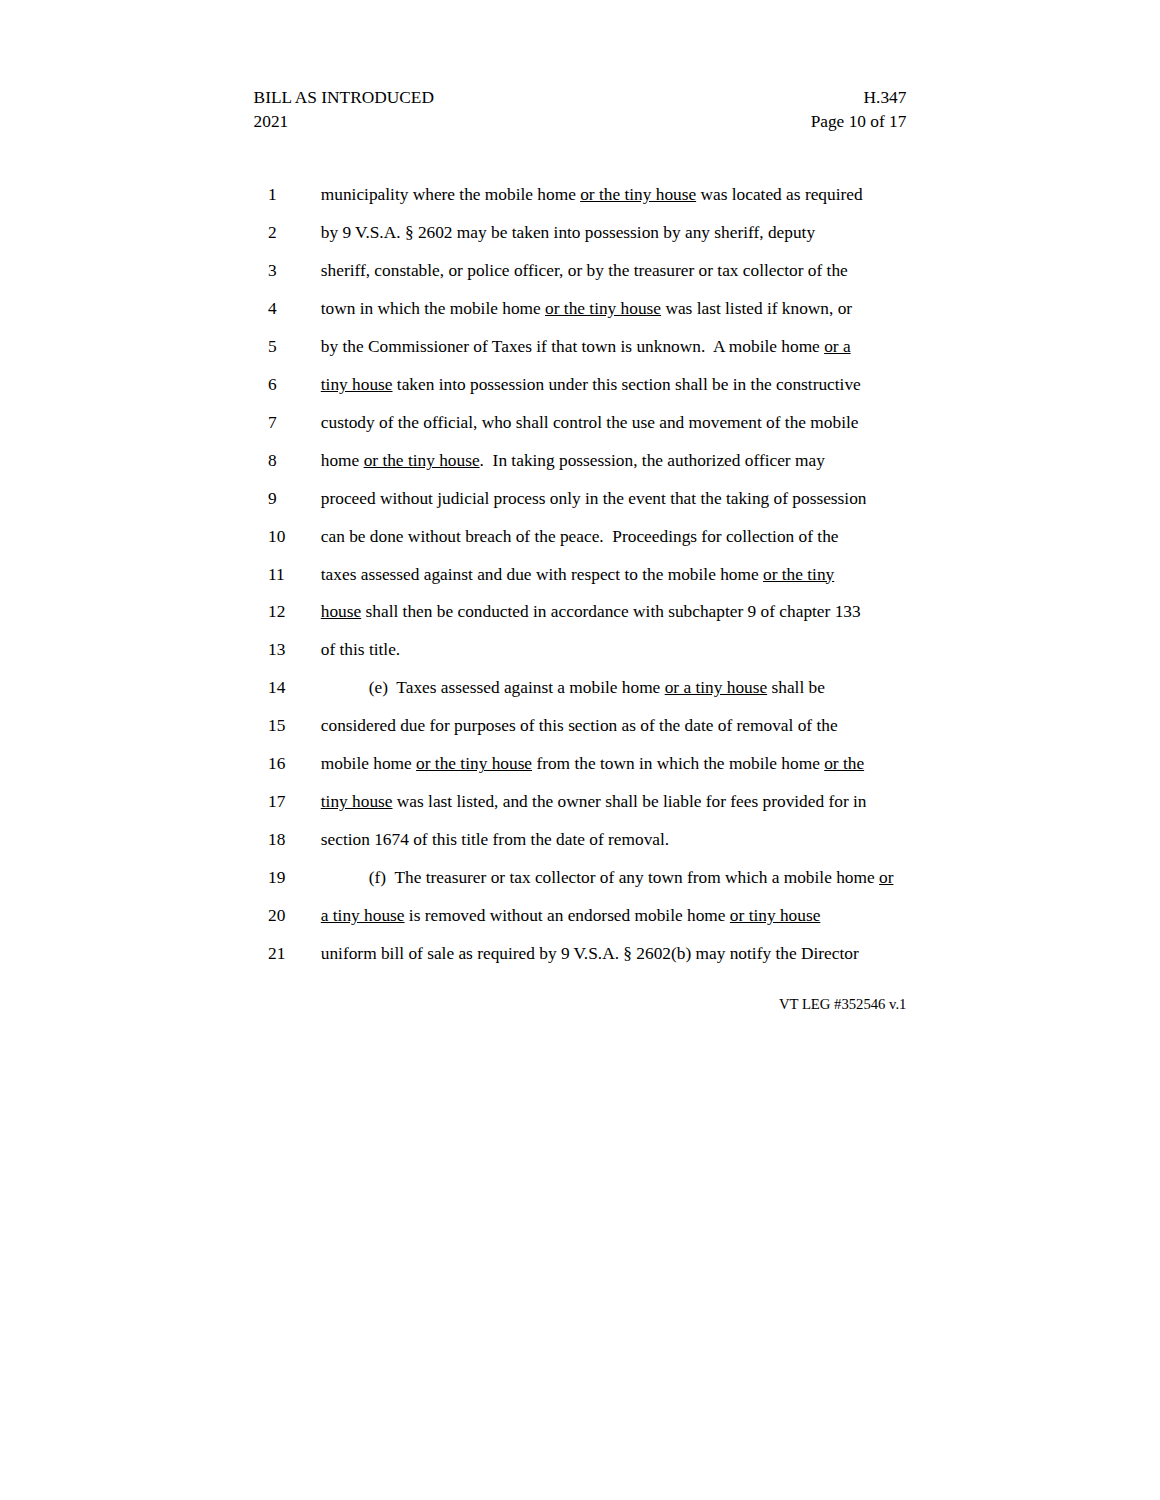BILL AS INTRODUCED
2021
H.347
Page 10 of 17
1 municipality where the mobile home or the tiny house was located as required
2 by 9 V.S.A. § 2602 may be taken into possession by any sheriff, deputy
3 sheriff, constable, or police officer, or by the treasurer or tax collector of the
4 town in which the mobile home or the tiny house was last listed if known, or
5 by the Commissioner of Taxes if that town is unknown. A mobile home or a
6 tiny house taken into possession under this section shall be in the constructive
7 custody of the official, who shall control the use and movement of the mobile
8 home or the tiny house. In taking possession, the authorized officer may
9 proceed without judicial process only in the event that the taking of possession
10 can be done without breach of the peace. Proceedings for collection of the
11 taxes assessed against and due with respect to the mobile home or the tiny
12 house shall then be conducted in accordance with subchapter 9 of chapter 133
13 of this title.
14 (e) Taxes assessed against a mobile home or a tiny house shall be
15 considered due for purposes of this section as of the date of removal of the
16 mobile home or the tiny house from the town in which the mobile home or the
17 tiny house was last listed, and the owner shall be liable for fees provided for in
18 section 1674 of this title from the date of removal.
19 (f) The treasurer or tax collector of any town from which a mobile home or
20 a tiny house is removed without an endorsed mobile home or tiny house
21 uniform bill of sale as required by 9 V.S.A. § 2602(b) may notify the Director
VT LEG #352546 v.1